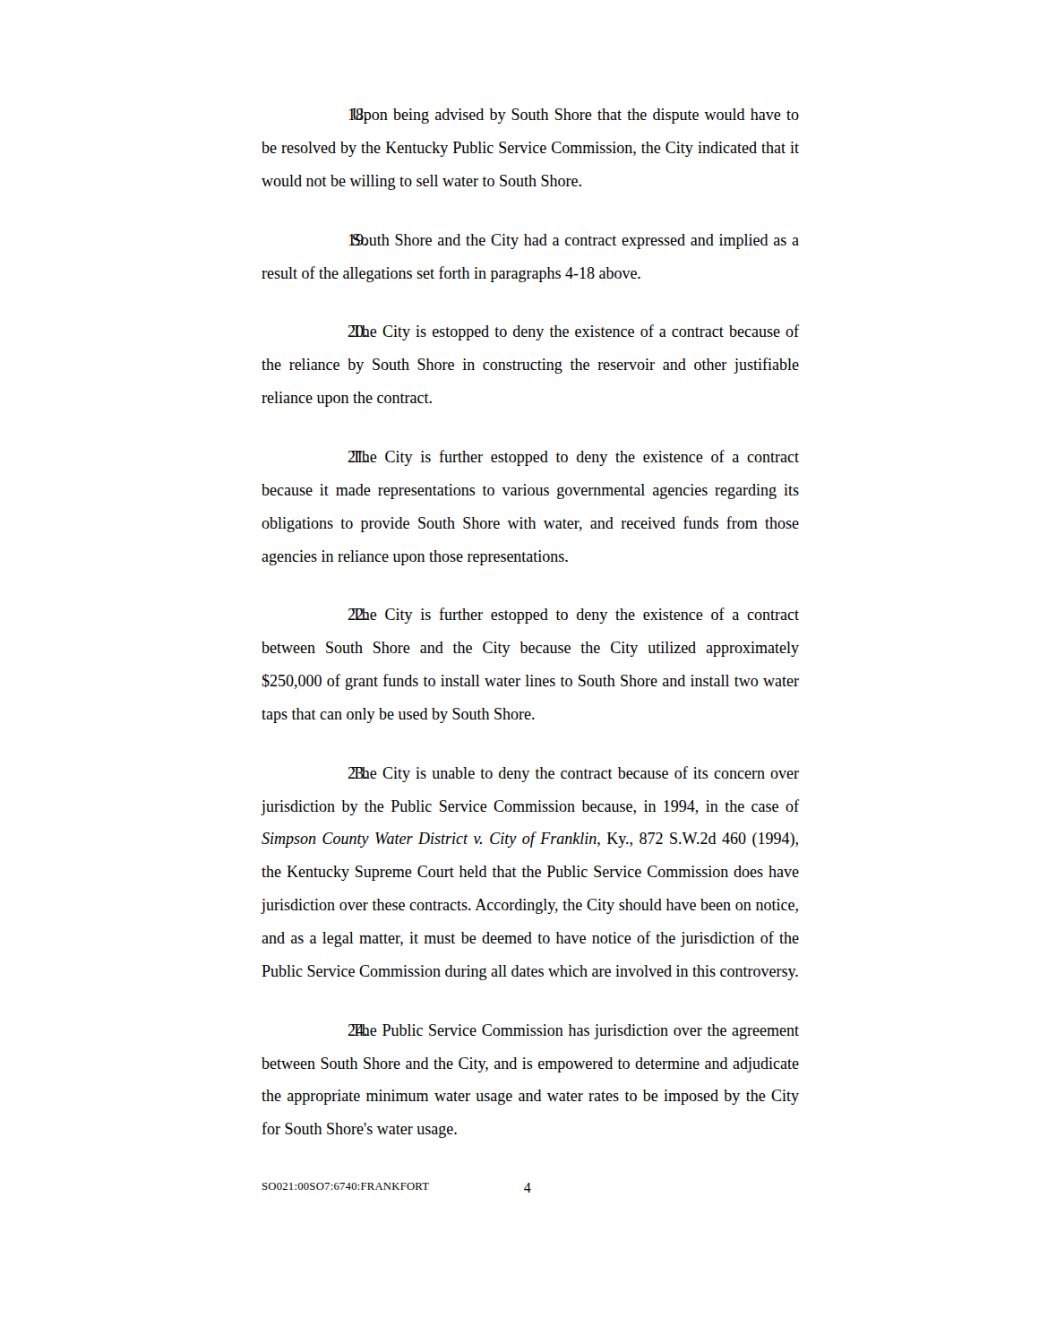18. Upon being advised by South Shore that the dispute would have to be resolved by the Kentucky Public Service Commission, the City indicated that it would not be willing to sell water to South Shore.
19. South Shore and the City had a contract expressed and implied as a result of the allegations set forth in paragraphs 4-18 above.
20. The City is estopped to deny the existence of a contract because of the reliance by South Shore in constructing the reservoir and other justifiable reliance upon the contract.
21. The City is further estopped to deny the existence of a contract because it made representations to various governmental agencies regarding its obligations to provide South Shore with water, and received funds from those agencies in reliance upon those representations.
22. The City is further estopped to deny the existence of a contract between South Shore and the City because the City utilized approximately $250,000 of grant funds to install water lines to South Shore and install two water taps that can only be used by South Shore.
23. The City is unable to deny the contract because of its concern over jurisdiction by the Public Service Commission because, in 1994, in the case of Simpson County Water District v. City of Franklin, Ky., 872 S.W.2d 460 (1994), the Kentucky Supreme Court held that the Public Service Commission does have jurisdiction over these contracts. Accordingly, the City should have been on notice, and as a legal matter, it must be deemed to have notice of the jurisdiction of the Public Service Commission during all dates which are involved in this controversy.
24. The Public Service Commission has jurisdiction over the agreement between South Shore and the City, and is empowered to determine and adjudicate the appropriate minimum water usage and water rates to be imposed by the City for South Shore's water usage.
SO021:00SO7:6740:FRANKFORT 4